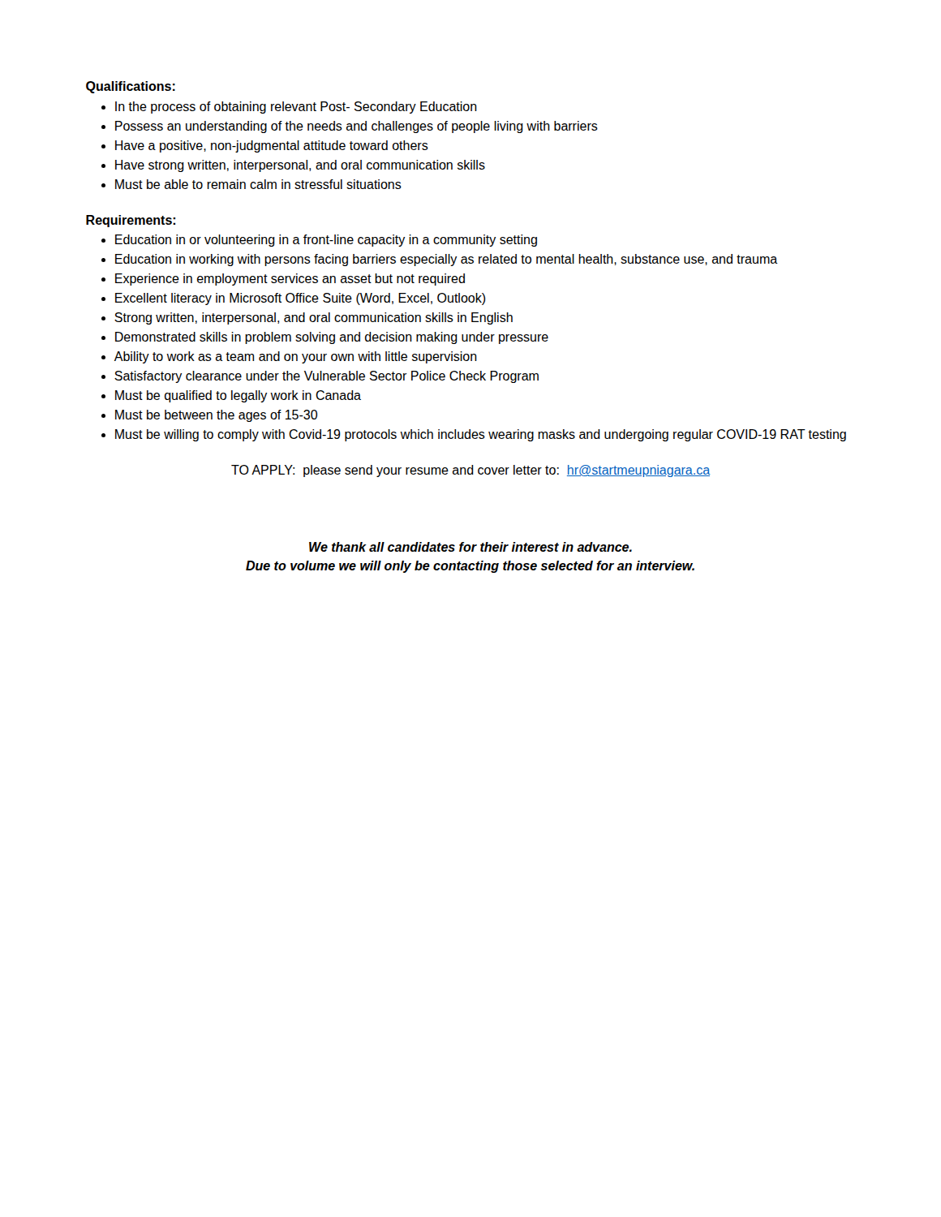Qualifications:
In the process of obtaining relevant Post- Secondary Education
Possess an understanding of the needs and challenges of people living with barriers
Have a positive, non-judgmental attitude toward others
Have strong written, interpersonal, and oral communication skills
Must be able to remain calm in stressful situations
Requirements:
Education in or volunteering in a front-line capacity in a community setting
Education in working with persons facing barriers especially as related to mental health, substance use, and trauma
Experience in employment services an asset but not required
Excellent literacy in Microsoft Office Suite (Word, Excel, Outlook)
Strong written, interpersonal, and oral communication skills in English
Demonstrated skills in problem solving and decision making under pressure
Ability to work as a team and on your own with little supervision
Satisfactory clearance under the Vulnerable Sector Police Check Program
Must be qualified to legally work in Canada
Must be between the ages of 15-30
Must be willing to comply with Covid-19 protocols which includes wearing masks and undergoing regular COVID-19 RAT testing
TO APPLY: please send your resume and cover letter to: hr@startmeupniagara.ca
We thank all candidates for their interest in advance.
Due to volume we will only be contacting those selected for an interview.